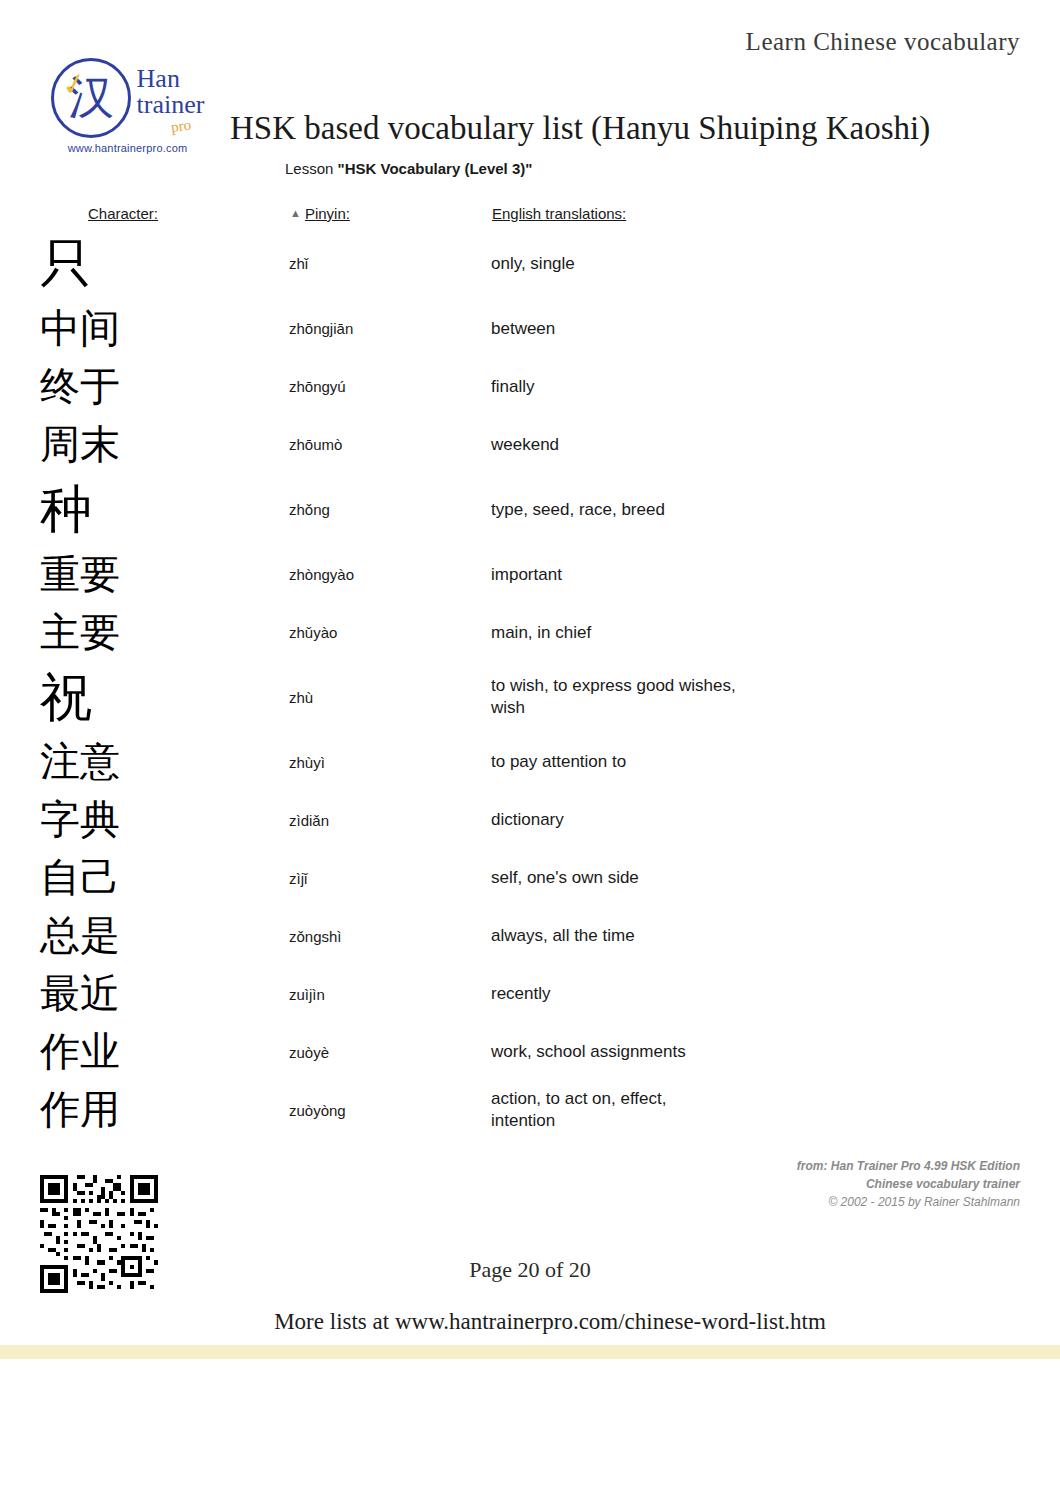Learn Chinese vocabulary
✓ 汉
Han trainer pro
www.hantrainerpro.com
HSK based vocabulary list (Hanyu Shuiping Kaoshi)
Lesson "HSK Vocabulary (Level 3)"
| Character: | ▲ Pinyin: | English translations: |
| --- | --- | --- |
| 只 | zhǐ | only, single |
| 中间 | zhōngjiān | between |
| 终于 | zhōngyú | finally |
| 周末 | zhōumò | weekend |
| 种 | zhǒng | type, seed, race, breed |
| 重要 | zhòngyào | important |
| 主要 | zhǔyào | main, in chief |
| 祝 | zhù | to wish, to express good wishes, wish |
| 注意 | zhùyì | to pay attention to |
| 字典 | zìdiǎn | dictionary |
| 自己 | zìjǐ | self, one's own side |
| 总是 | zǒngshì | always, all the time |
| 最近 | zuìjìn | recently |
| 作业 | zuòyè | work, school assignments |
| 作用 | zuòyòng | action, to act on, effect, intention |
from: Han Trainer Pro 4.99 HSK Edition
Chinese vocabulary trainer
© 2002 - 2015 by Rainer Stahlmann
Page 20 of 20
More lists at www.hantrainerpro.com/chinese-word-list.htm